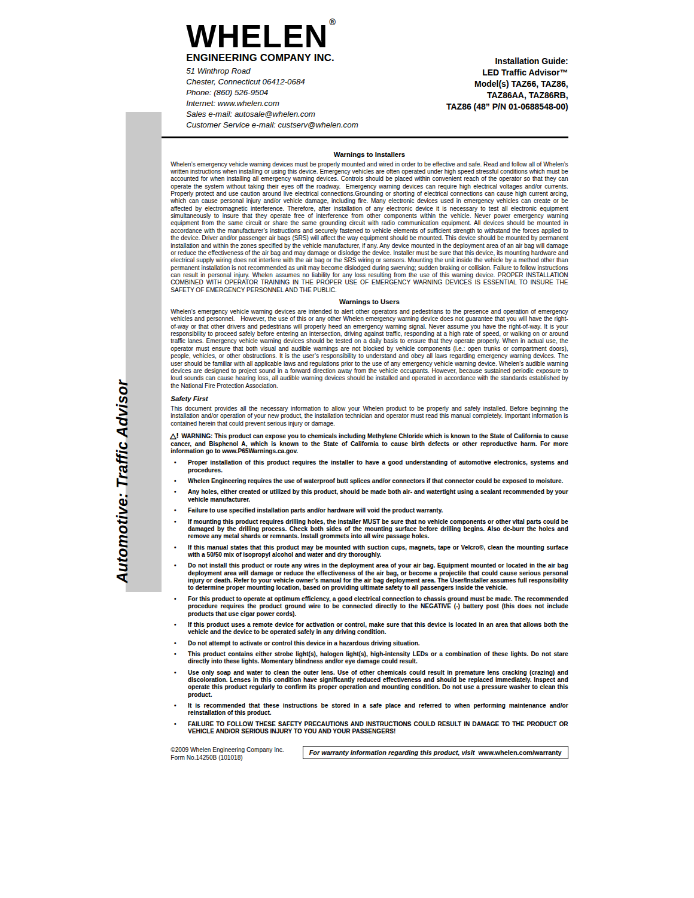WHELEN®
ENGINEERING COMPANY INC.
51 Winthrop Road
Chester, Connecticut 06412-0684
Phone: (860) 526-9504
Internet: www.whelen.com
Sales e-mail: autosale@whelen.com
Customer Service e-mail: custserv@whelen.com
Installation Guide:
LED Traffic Advisor™
Model(s) TAZ66, TAZ86,
TAZ86AA, TAZ86RB,
TAZ86 (48” P/N 01-0688548-00)
Automotive: Traffic Advisor
Warnings to Installers
Whelen’s emergency vehicle warning devices must be properly mounted and wired in order to be effective and safe. Read and follow all of Whelen’s written instructions when installing or using this device. Emergency vehicles are often operated under high speed stressful conditions which must be accounted for when installing all emergency warning devices. Controls should be placed within convenient reach of the operator so that they can operate the system without taking their eyes off the roadway. Emergency warning devices can require high electrical voltages and/or currents. Properly protect and use caution around live electrical connections.Grounding or shorting of electrical connections can cause high current arcing, which can cause personal injury and/or vehicle damage, including fire. Many electronic devices used in emergency vehicles can create or be affected by electromagnetic interference. Therefore, after installation of any electronic device it is necessary to test all electronic equipment simultaneously to insure that they operate free of interference from other components within the vehicle. Never power emergency warning equipment from the same circuit or share the same grounding circuit with radio communication equipment. All devices should be mounted in accordance with the manufacturer’s instructions and securely fastened to vehicle elements of sufficient strength to withstand the forces applied to the device. Driver and/or passenger air bags (SRS) will affect the way equipment should be mounted. This device should be mounted by permanent installation and within the zones specified by the vehicle manufacturer, if any. Any device mounted in the deployment area of an air bag will damage or reduce the effectiveness of the air bag and may damage or dislodge the device. Installer must be sure that this device, its mounting hardware and electrical supply wiring does not interfere with the air bag or the SRS wiring or sensors. Mounting the unit inside the vehicle by a method other than permanent installation is not recommended as unit may become dislodged during swerving; sudden braking or collision. Failure to follow instructions can result in personal injury. Whelen assumes no liability for any loss resulting from the use of this warning device. PROPER INSTALLATION COMBINED WITH OPERATOR TRAINING IN THE PROPER USE OF EMERGENCY WARNING DEVICES IS ESSENTIAL TO INSURE THE SAFETY OF EMERGENCY PERSONNEL AND THE PUBLIC.
Warnings to Users
Whelen’s emergency vehicle warning devices are intended to alert other operators and pedestrians to the presence and operation of emergency vehicles and personnel. However, the use of this or any other Whelen emergency warning device does not guarantee that you will have the right-of-way or that other drivers and pedestrians will properly heed an emergency warning signal. Never assume you have the right-of-way. It is your responsibility to proceed safely before entering an intersection, driving against traffic, responding at a high rate of speed, or walking on or around traffic lanes. Emergency vehicle warning devices should be tested on a daily basis to ensure that they operate properly. When in actual use, the operator must ensure that both visual and audible warnings are not blocked by vehicle components (i.e.: open trunks or compartment doors), people, vehicles, or other obstructions. It is the user’s responsibility to understand and obey all laws regarding emergency warning devices. The user should be familiar with all applicable laws and regulations prior to the use of any emergency vehicle warning device. Whelen’s audible warning devices are designed to project sound in a forward direction away from the vehicle occupants. However, because sustained periodic exposure to loud sounds can cause hearing loss, all audible warning devices should be installed and operated in accordance with the standards established by the National Fire Protection Association.
Safety First
This document provides all the necessary information to allow your Whelen product to be properly and safely installed. Before beginning the installation and/or operation of your new product, the installation technician and operator must read this manual completely. Important information is contained herein that could prevent serious injury or damage.
△! WARNING: This product can expose you to chemicals including Methylene Chloride which is known to the State of California to cause cancer, and Bisphenol A, which is known to the State of California to cause birth defects or other reproductive harm. For more information go to www.P65Warnings.ca.gov.
Proper installation of this product requires the installer to have a good understanding of automotive electronics, systems and procedures.
Whelen Engineering requires the use of waterproof butt splices and/or connectors if that connector could be exposed to moisture.
Any holes, either created or utilized by this product, should be made both air- and watertight using a sealant recommended by your vehicle manufacturer.
Failure to use specified installation parts and/or hardware will void the product warranty.
If mounting this product requires drilling holes, the installer MUST be sure that no vehicle components or other vital parts could be damaged by the drilling process. Check both sides of the mounting surface before drilling begins. Also de-burr the holes and remove any metal shards or remnants. Install grommets into all wire passage holes.
If this manual states that this product may be mounted with suction cups, magnets, tape or Velcro®, clean the mounting surface with a 50/50 mix of isopropyl alcohol and water and dry thoroughly.
Do not install this product or route any wires in the deployment area of your air bag. Equipment mounted or located in the air bag deployment area will damage or reduce the effectiveness of the air bag, or become a projectile that could cause serious personal injury or death. Refer to your vehicle owner’s manual for the air bag deployment area. The User/Installer assumes full responsibility to determine proper mounting location, based on providing ultimate safety to all passengers inside the vehicle.
For this product to operate at optimum efficiency, a good electrical connection to chassis ground must be made. The recommended procedure requires the product ground wire to be connected directly to the NEGATIVE (-) battery post (this does not include products that use cigar power cords).
If this product uses a remote device for activation or control, make sure that this device is located in an area that allows both the vehicle and the device to be operated safely in any driving condition.
Do not attempt to activate or control this device in a hazardous driving situation.
This product contains either strobe light(s), halogen light(s), high-intensity LEDs or a combination of these lights. Do not stare directly into these lights. Momentary blindness and/or eye damage could result.
Use only soap and water to clean the outer lens. Use of other chemicals could result in premature lens cracking (crazing) and discoloration. Lenses in this condition have significantly reduced effectiveness and should be replaced immediately. Inspect and operate this product regularly to confirm its proper operation and mounting condition. Do not use a pressure washer to clean this product.
It is recommended that these instructions be stored in a safe place and referred to when performing maintenance and/or reinstallation of this product.
FAILURE TO FOLLOW THESE SAFETY PRECAUTIONS AND INSTRUCTIONS COULD RESULT IN DAMAGE TO THE PRODUCT OR VEHICLE AND/OR SERIOUS INJURY TO YOU AND YOUR PASSENGERS!
©2009 Whelen Engineering Company Inc.
Form No.14250B (101018)
For warranty information regarding this product, visit www.whelen.com/warranty